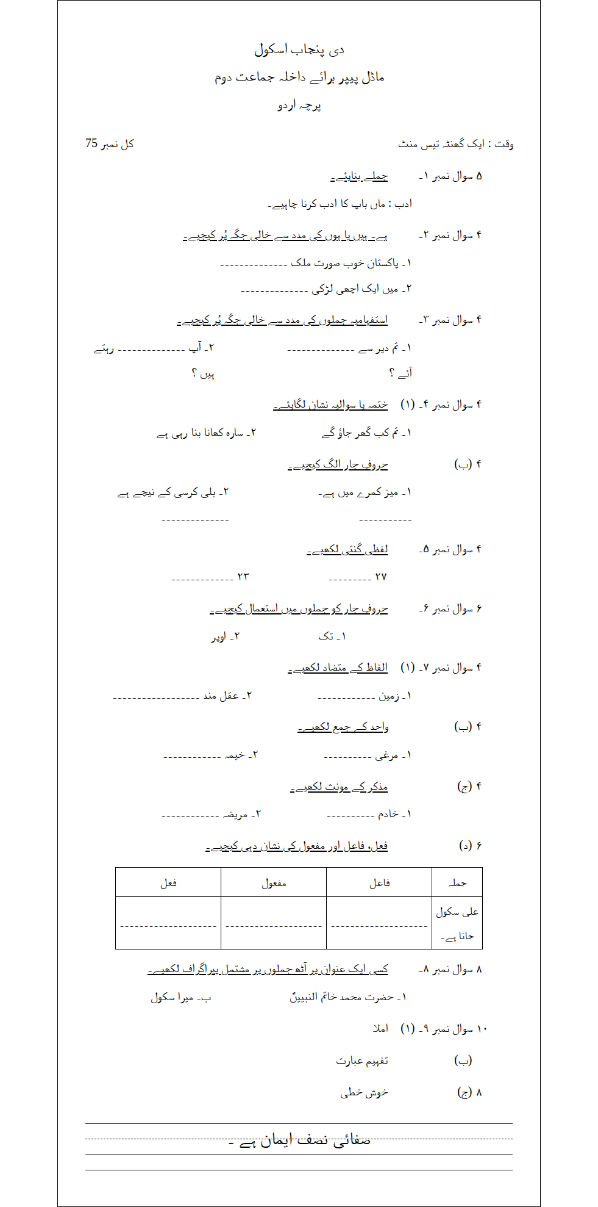دی پنجاب اسکول
ماڈل پیپر برائے داخلہ جماعت دوم
پرچہ اردو
وقت : ایک گھنٹہ تیس منٹ
کل نمبر 75
۵
سوال نمبر ۱۔ جملے بنایئے۔
ادب : ماں باپ کا ادب کرنا چاہیے۔
۴
سوال نمبر ۲۔ ہے۔ ہیں یا ہوں کی مدد سے خالی جگہ پُر کیجیے۔
۱۔ پاکستان خوب صورت ملک ۔۔۔۔۔۔۔۔۔۔۔۔۔۔
۲۔ میں ایک اچھی لڑکی ۔۔۔۔۔۔۔۔۔۔۔۔۔۔
۴
سوال نمبر ۳۔ استفہامیہ جملوں کی مدد سے خالی جگہ پُر کیجیے۔
۱۔ تم دیر سے ۔۔۔۔۔۔۔۔۔۔۔۔۔۔ آئے ؟ ۲۔ آپ ۔۔۔۔۔۔۔۔۔۔۔۔۔۔ رہتے ہیں ؟
۴
سوال نمبر ۴۔ (۱) ختمہ یا سوالیہ نشان لگایئے۔
۱۔ تم کب گھر جاؤ گے ۲۔ سارہ کھانا بنا رہی ہے
۴
(ب) حروفِ جار الگ کیجیے۔
۱۔ میز کمرے میں ہے۔ ۔۔۔۔۔۔۔۔۔۔۔ ۲۔ بلی کرسی کے نیچے ہے ۔۔۔۔۔۔۔۔۔۔۔۔۔۔
۴
سوال نمبر ۵۔ لفظی گنتی لکھیے۔
۲۷ ۔۔۔۔۔۔۔۔۔ ۲۳ ۔۔۔۔۔۔۔۔۔۔۔۔۔
۶
سوال نمبر ۶۔ حروفِ جار کو جملوں میں استعمال کیجیے۔
۱۔ تک ۲۔ اوپر
۴
سوال نمبر ۷۔ (۱) الفاظ کے متضاد لکھیے۔
۱۔ زمین ۔۔۔۔۔۔۔۔۔۔۔۔ ۲۔ عقل مند ۔۔۔۔۔۔۔۔۔۔۔۔۔۔۔۔۔۔
۴
(ب) واحد کے جمع لکھیے۔
۱۔ مرغی ۔۔۔۔۔۔۔۔۔۔ ۲۔ خیمہ ۔۔۔۔۔۔۔۔۔۔۔۔
۴
(ج) مذکر کے مونث لکھیے۔
۱۔ خادم ۔۔۔۔۔۔۔۔۔۔ ۲۔ مریضہ ۔۔۔۔۔۔۔۔۔۔۔۔
۶
(د) فعل، فاعل اور مفعول کی نشان دہی کیجیے۔
| جملہ | فاعل | مفعول | فعل |
| --- | --- | --- | --- |
| علی سکول جاتا ہے۔ | ۔۔۔۔۔۔۔۔۔۔۔۔۔۔۔۔۔۔۔۔ | ۔۔۔۔۔۔۔۔۔۔۔۔۔۔۔۔۔۔۔۔ | ۔۔۔۔۔۔۔۔۔۔۔۔۔۔۔۔۔۔۔۔ |
۸
سوال نمبر ۸۔ کسی ایک عنوان پر آٹھ جملوں پر مشتمل پیراگراف لکھیے۔
۱۔ حضرت محمد خاتم النبیینؐ ب۔ میرا سکول
۱۰
سوال نمبر ۹۔ (۱) املا
(ب) تفہیم عبارت
۸
(ج) خوش خطی
صفائی نصف ایمان ہے ۔